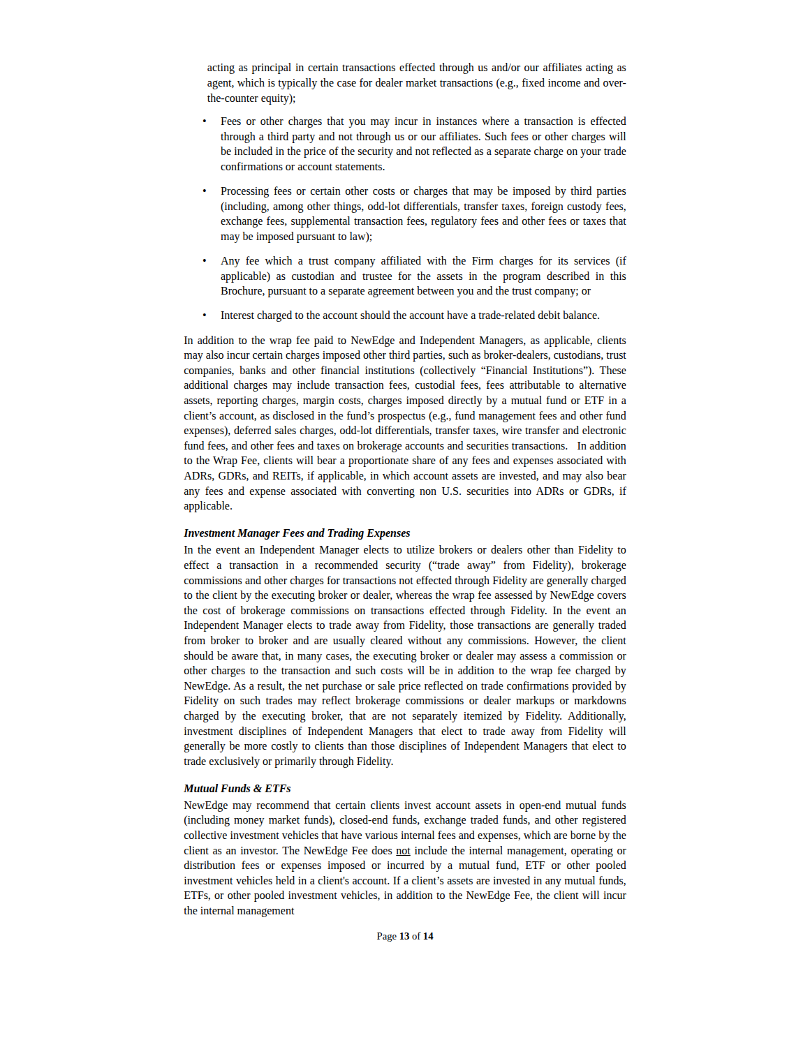acting as principal in certain transactions effected through us and/or our affiliates acting as agent, which is typically the case for dealer market transactions (e.g., fixed income and over-the-counter equity);
Fees or other charges that you may incur in instances where a transaction is effected through a third party and not through us or our affiliates. Such fees or other charges will be included in the price of the security and not reflected as a separate charge on your trade confirmations or account statements.
Processing fees or certain other costs or charges that may be imposed by third parties (including, among other things, odd-lot differentials, transfer taxes, foreign custody fees, exchange fees, supplemental transaction fees, regulatory fees and other fees or taxes that may be imposed pursuant to law);
Any fee which a trust company affiliated with the Firm charges for its services (if applicable) as custodian and trustee for the assets in the program described in this Brochure, pursuant to a separate agreement between you and the trust company; or
Interest charged to the account should the account have a trade-related debit balance.
In addition to the wrap fee paid to NewEdge and Independent Managers, as applicable, clients may also incur certain charges imposed other third parties, such as broker-dealers, custodians, trust companies, banks and other financial institutions (collectively “Financial Institutions”). These additional charges may include transaction fees, custodial fees, fees attributable to alternative assets, reporting charges, margin costs, charges imposed directly by a mutual fund or ETF in a client’s account, as disclosed in the fund’s prospectus (e.g., fund management fees and other fund expenses), deferred sales charges, odd-lot differentials, transfer taxes, wire transfer and electronic fund fees, and other fees and taxes on brokerage accounts and securities transactions. In addition to the Wrap Fee, clients will bear a proportionate share of any fees and expenses associated with ADRs, GDRs, and REITs, if applicable, in which account assets are invested, and may also bear any fees and expense associated with converting non U.S. securities into ADRs or GDRs, if applicable.
Investment Manager Fees and Trading Expenses
In the event an Independent Manager elects to utilize brokers or dealers other than Fidelity to effect a transaction in a recommended security (“trade away” from Fidelity), brokerage commissions and other charges for transactions not effected through Fidelity are generally charged to the client by the executing broker or dealer, whereas the wrap fee assessed by NewEdge covers the cost of brokerage commissions on transactions effected through Fidelity. In the event an Independent Manager elects to trade away from Fidelity, those transactions are generally traded from broker to broker and are usually cleared without any commissions. However, the client should be aware that, in many cases, the executing broker or dealer may assess a commission or other charges to the transaction and such costs will be in addition to the wrap fee charged by NewEdge. As a result, the net purchase or sale price reflected on trade confirmations provided by Fidelity on such trades may reflect brokerage commissions or dealer markups or markdowns charged by the executing broker, that are not separately itemized by Fidelity. Additionally, investment disciplines of Independent Managers that elect to trade away from Fidelity will generally be more costly to clients than those disciplines of Independent Managers that elect to trade exclusively or primarily through Fidelity.
Mutual Funds & ETFs
NewEdge may recommend that certain clients invest account assets in open-end mutual funds (including money market funds), closed-end funds, exchange traded funds, and other registered collective investment vehicles that have various internal fees and expenses, which are borne by the client as an investor. The NewEdge Fee does not include the internal management, operating or distribution fees or expenses imposed or incurred by a mutual fund, ETF or other pooled investment vehicles held in a client's account. If a client’s assets are invested in any mutual funds, ETFs, or other pooled investment vehicles, in addition to the NewEdge Fee, the client will incur the internal management
Page 13 of 14